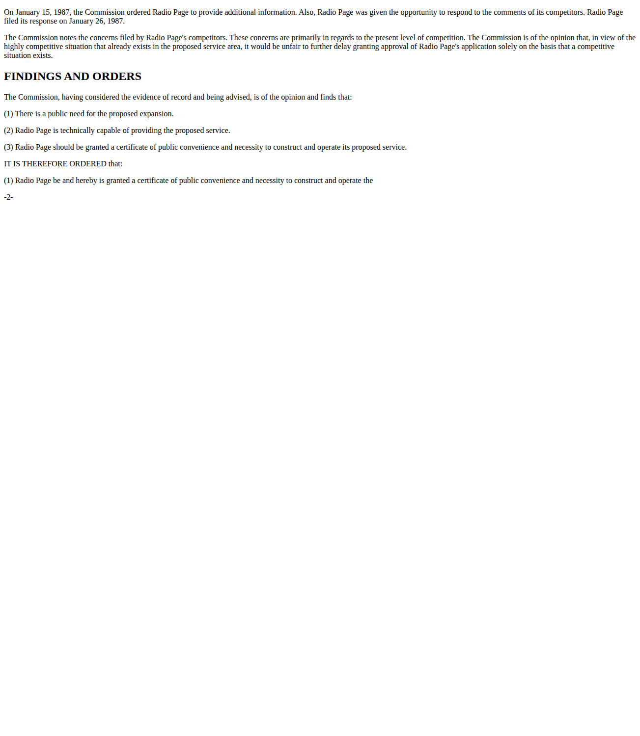On January 15, 1987, the Commission ordered Radio Page to provide additional information. Also, Radio Page was given the opportunity to respond to the comments of its competitors. Radio Page filed its response on January 26, 1987.
The Commission notes the concerns filed by Radio Page's competitors. These concerns are primarily in regards to the present level of competition. The Commission is of the opinion that, in view of the highly competitive situation that already exists in the proposed service area, it would be unfair to further delay granting approval of Radio Page's application solely on the basis that a competitive situation exists.
FINDINGS AND ORDERS
The Commission, having considered the evidence of record and being advised, is of the opinion and finds that:
(1) There is a public need for the proposed expansion.
(2) Radio Page is technically capable of providing the proposed service.
(3) Radio Page should be granted a certificate of public convenience and necessity to construct and operate its proposed service.
IT IS THEREFORE ORDERED that:
(1) Radio Page be and hereby is granted a certificate of public convenience and necessity to construct and operate the
-2-